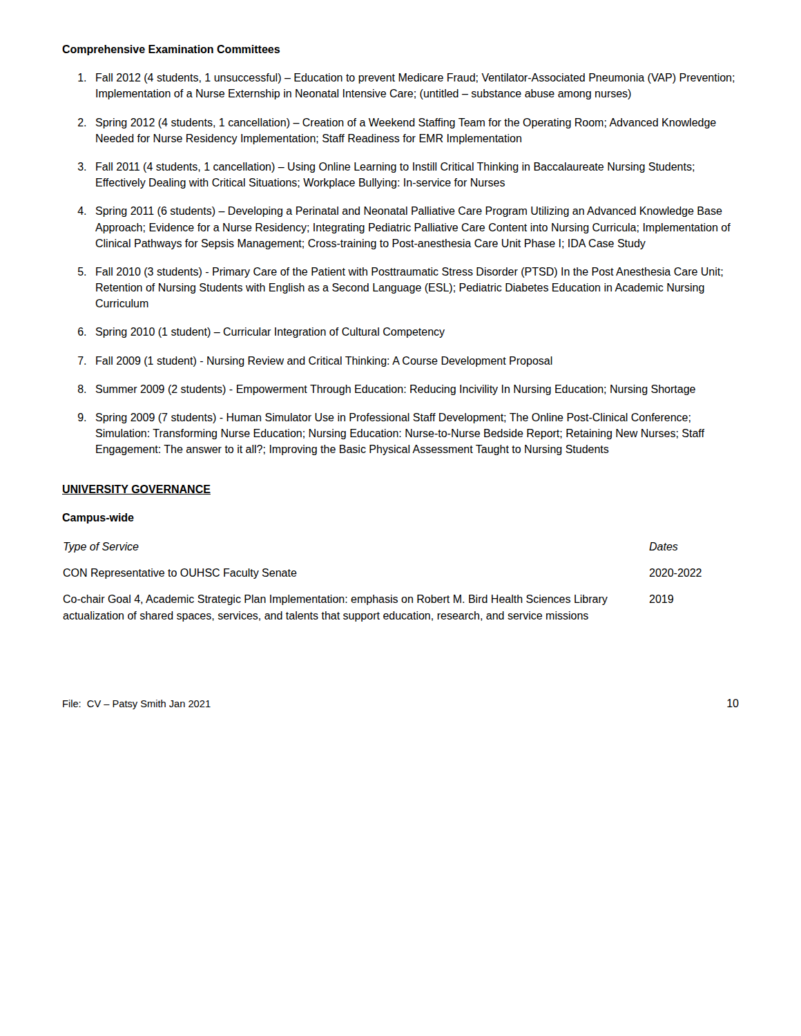Comprehensive Examination Committees
Fall 2012 (4 students, 1 unsuccessful) – Education to prevent Medicare Fraud; Ventilator-Associated Pneumonia (VAP) Prevention; Implementation of a Nurse Externship in Neonatal Intensive Care; (untitled – substance abuse among nurses)
Spring 2012 (4 students, 1 cancellation) – Creation of a Weekend Staffing Team for the Operating Room; Advanced Knowledge Needed for Nurse Residency Implementation; Staff Readiness for EMR Implementation
Fall 2011 (4 students, 1 cancellation) – Using Online Learning to Instill Critical Thinking in Baccalaureate Nursing Students; Effectively Dealing with Critical Situations; Workplace Bullying: In-service for Nurses
Spring 2011 (6 students) – Developing a Perinatal and Neonatal Palliative Care Program Utilizing an Advanced Knowledge Base Approach; Evidence for a Nurse Residency; Integrating Pediatric Palliative Care Content into Nursing Curricula; Implementation of Clinical Pathways for Sepsis Management; Cross-training to Post-anesthesia Care Unit Phase I; IDA Case Study
Fall 2010 (3 students) - Primary Care of the Patient with Posttraumatic Stress Disorder (PTSD) In the Post Anesthesia Care Unit; Retention of Nursing Students with English as a Second Language (ESL); Pediatric Diabetes Education in Academic Nursing Curriculum
Spring 2010 (1 student) – Curricular Integration of Cultural Competency
Fall 2009 (1 student) - Nursing Review and Critical Thinking: A Course Development Proposal
Summer 2009 (2 students) - Empowerment Through Education: Reducing Incivility In Nursing Education; Nursing Shortage
Spring 2009 (7 students) - Human Simulator Use in Professional Staff Development; The Online Post-Clinical Conference; Simulation: Transforming Nurse Education; Nursing Education: Nurse-to-Nurse Bedside Report; Retaining New Nurses; Staff Engagement: The answer to it all?; Improving the Basic Physical Assessment Taught to Nursing Students
UNIVERSITY GOVERNANCE
Campus-wide
| Type of Service | Dates |
| --- | --- |
| CON Representative to OUHSC Faculty Senate | 2020-2022 |
| Co-chair Goal 4, Academic Strategic Plan Implementation: emphasis on Robert M. Bird Health Sciences Library actualization of shared spaces, services, and talents that support education, research, and service missions | 2019 |
File: CV – Patsy Smith Jan 2021 10